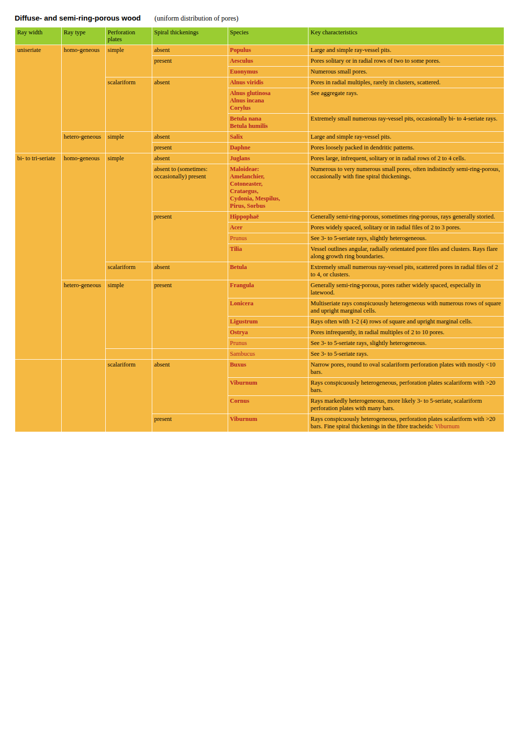Diffuse- and semi-ring-porous wood
(uniform distribution of pores)
| Ray width | Ray type | Perforation plates | Spiral thickenings | Species | Key characteristics |
| --- | --- | --- | --- | --- | --- |
| uniseriate | homo-geneous | simple | absent | Populus | Large and simple ray-vessel pits. |
| present | Aesculus | Pores solitary or in radial rows of two to some pores. |
| Euonymus | Numerous small pores. |
| scalariform | absent | Alnus viridis | Pores in radial multiples, rarely in clusters, scattered. |
| Alnus glutinosa Alnus incana Corylus | See aggregate rays. |
| Betula nana Betula humilis | Extremely small numerous ray-vessel pits, occasionally bi- to 4-seriate rays. |
| hetero-geneous | simple | absent | Salix | Large and simple ray-vessel pits. |
| present | Daphne | Pores loosely packed in dendritic patterns. |
| bi- to tri-seriate | homo-geneous | simple | absent | Juglans | Pores large, infrequent, solitary or in radial rows of 2 to 4 cells. |
| absent to (sometimes: occasionally) present | Maloideae: Amelanchier, Cotoneaster, Crataegus, Cydonia, Mespilus, Pirus, Sorbus | Numerous to very numerous small pores, often indistinctly semi-ring-porous, occasionally with fine spiral thickenings. |
| present | Hippophaë | Generally semi-ring-porous, sometimes ring-porous, rays generally storied. |
| Acer | Pores widely spaced, solitary or in radial files of 2 to 3 pores. |
| Prunus | See 3- to 5-seriate rays, slightly heterogeneous. |
| Tilia | Vessel outlines angular, radially orientated pore files and clusters. Rays flare along growth ring boundaries. |
| scalariform | absent | Betula | Extremely small numerous ray-vessel pits, scattered pores in radial files of 2 to 4, or clusters. |
| hetero-geneous | simple | present | Frangula | Generally semi-ring-porous, pores rather widely spaced, especially in latewood. |
| Lonicera | Multiseriate rays conspicuously heterogeneous with numerous rows of square and upright marginal cells. |
| Ligustrum | Rays often with 1-2 (4) rows of square and upright marginal cells. |
| Ostrya | Pores infrequently, in radial multiples of 2 to 10 pores. |
| Prunus | See 3- to 5-seriate rays, slightly heterogeneous. |
| | | Sambucus | See 3- to 5-seriate rays. |
| | | scalariform | absent | Buxus | Narrow pores, round to oval scalariform perforation plates with mostly <10 bars. |
| Viburnum | Rays conspicuously heterogeneous, perforation plates scalariform with >20 bars. |
| Cornus | Rays markedly heterogeneous, more likely 3- to 5-seriate, scalariform perforation plates with many bars. |
| present | Viburnum | Rays conspicuously heterogeneous, perforation plates scalariform with >20 bars. Fine spiral thickenings in the fibre tracheids: Viburnum |